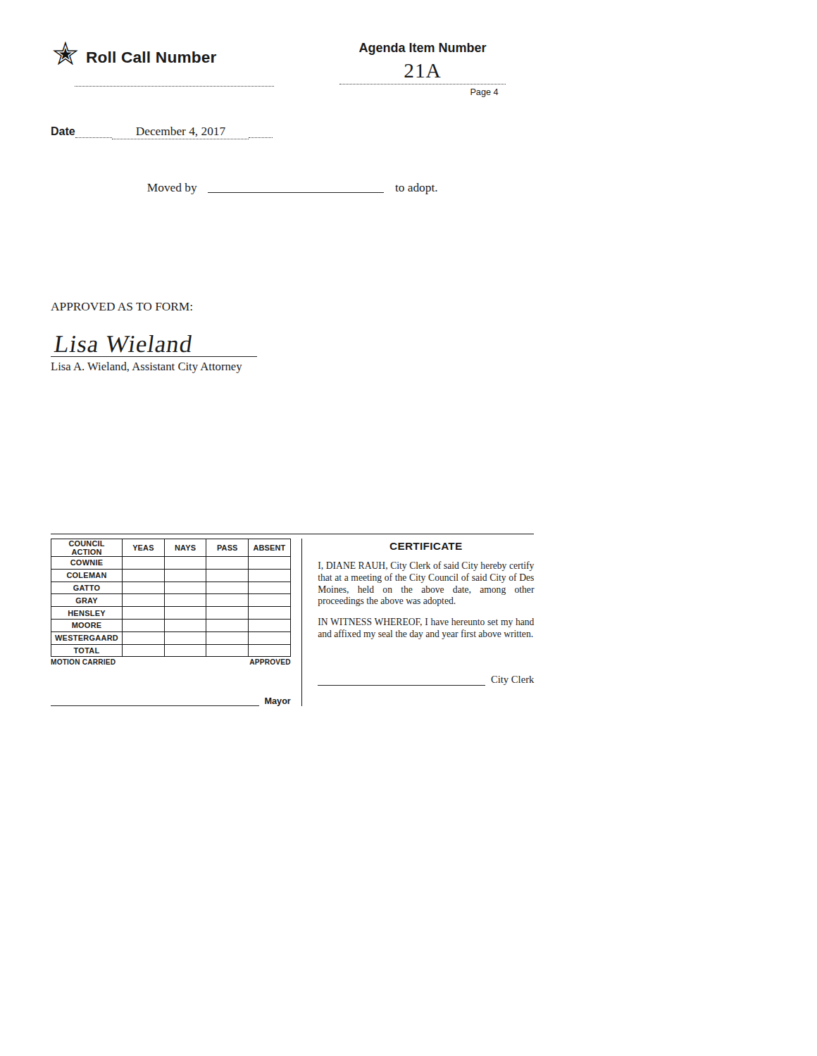✭
Roll Call Number
Agenda Item Number
21A
Page 4
Date December 4, 2017
Moved by to adopt.
APPROVED AS TO FORM:
Lisa Wieland
Lisa A. Wieland, Assistant City Attorney
| COUNCIL ACTION | YEAS | NAYS | PASS | ABSENT |
| --- | --- | --- | --- | --- |
| COWNIE | | | | |
| COLEMAN | | | | |
| GATTO | | | | |
| GRAY | | | | |
| HENSLEY | | | | |
| MOORE | | | | |
| WESTERGAARD | | | | |
| TOTAL | | | | |
MOTION CARRIED APPROVED
Mayor
CERTIFICATE
I, DIANE RAUH, City Clerk of said City hereby certify that at a meeting of the City Council of said City of Des Moines, held on the above date, among other proceedings the above was adopted.
IN WITNESS WHEREOF, I have hereunto set my hand and affixed my seal the day and year first above written.
City Clerk